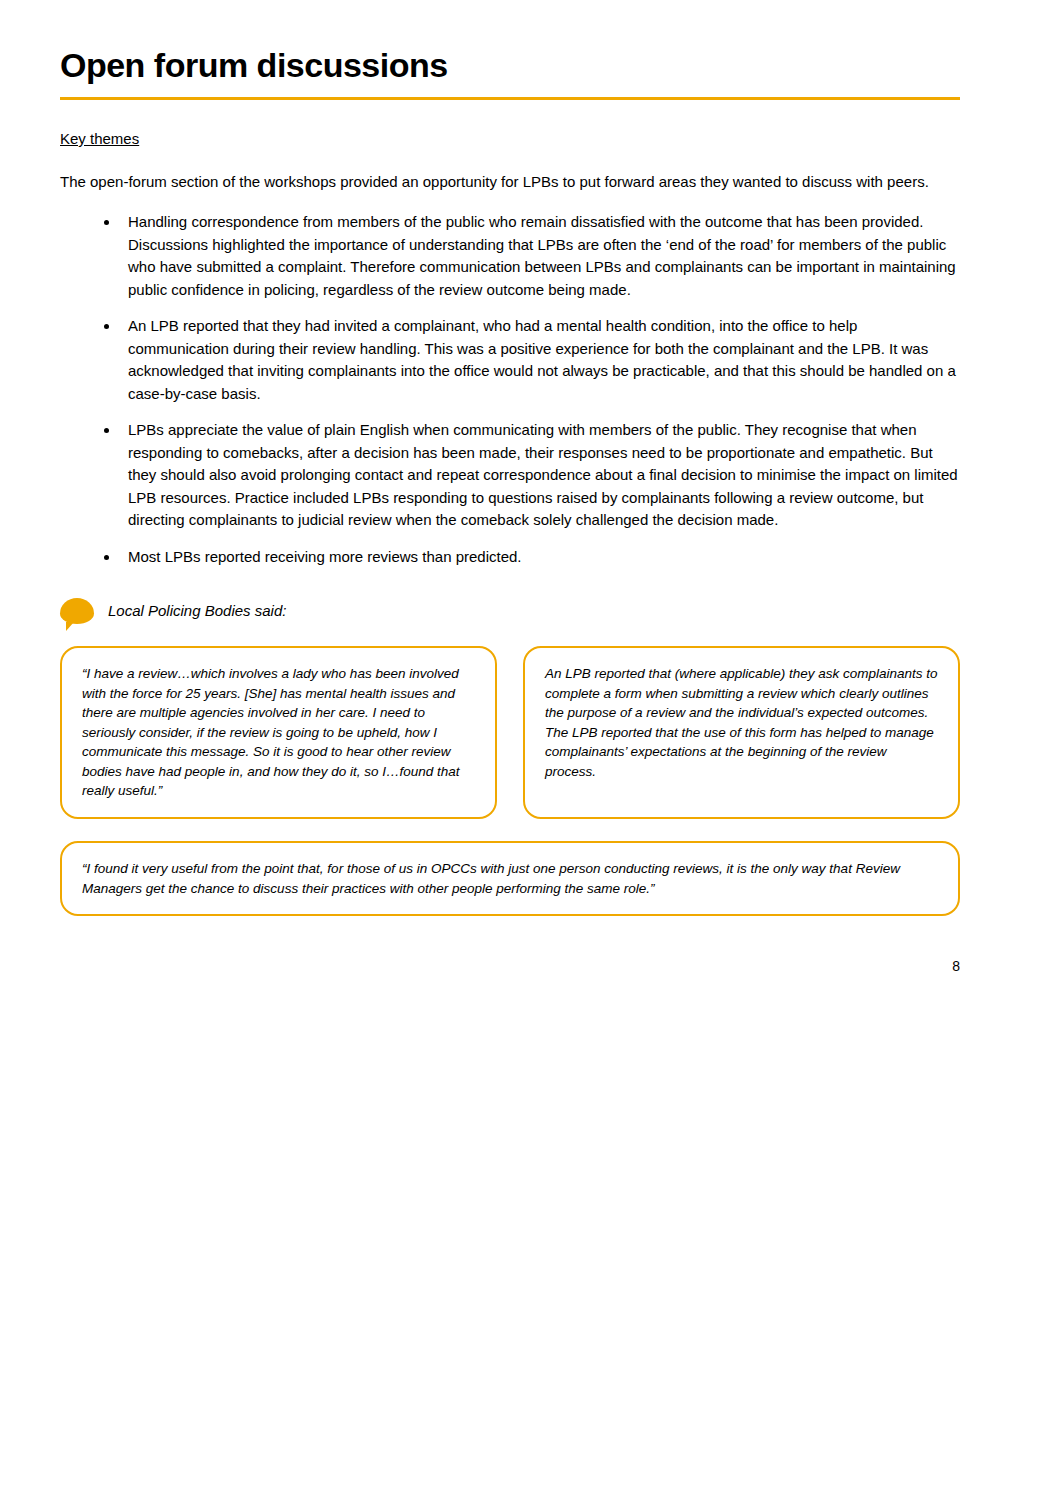Open forum discussions
Key themes
The open-forum section of the workshops provided an opportunity for LPBs to put forward areas they wanted to discuss with peers.
Handling correspondence from members of the public who remain dissatisfied with the outcome that has been provided. Discussions highlighted the importance of understanding that LPBs are often the ‘end of the road’ for members of the public who have submitted a complaint. Therefore communication between LPBs and complainants can be important in maintaining public confidence in policing, regardless of the review outcome being made.
An LPB reported that they had invited a complainant, who had a mental health condition, into the office to help communication during their review handling. This was a positive experience for both the complainant and the LPB. It was acknowledged that inviting complainants into the office would not always be practicable, and that this should be handled on a case-by-case basis.
LPBs appreciate the value of plain English when communicating with members of the public. They recognise that when responding to comebacks, after a decision has been made, their responses need to be proportionate and empathetic. But they should also avoid prolonging contact and repeat correspondence about a final decision to minimise the impact on limited LPB resources. Practice included LPBs responding to questions raised by complainants following a review outcome, but directing complainants to judicial review when the comeback solely challenged the decision made.
Most LPBs reported receiving more reviews than predicted.
Local Policing Bodies said:
“I have a review…which involves a lady who has been involved with the force for 25 years. [She] has mental health issues and there are multiple agencies involved in her care. I need to seriously consider, if the review is going to be upheld, how I communicate this message. So it is good to hear other review bodies have had people in, and how they do it, so I…found that really useful.”
An LPB reported that (where applicable) they ask complainants to complete a form when submitting a review which clearly outlines the purpose of a review and the individual’s expected outcomes. The LPB reported that the use of this form has helped to manage complainants’ expectations at the beginning of the review process.
“I found it very useful from the point that, for those of us in OPCCs with just one person conducting reviews, it is the only way that Review Managers get the chance to discuss their practices with other people performing the same role.”
8